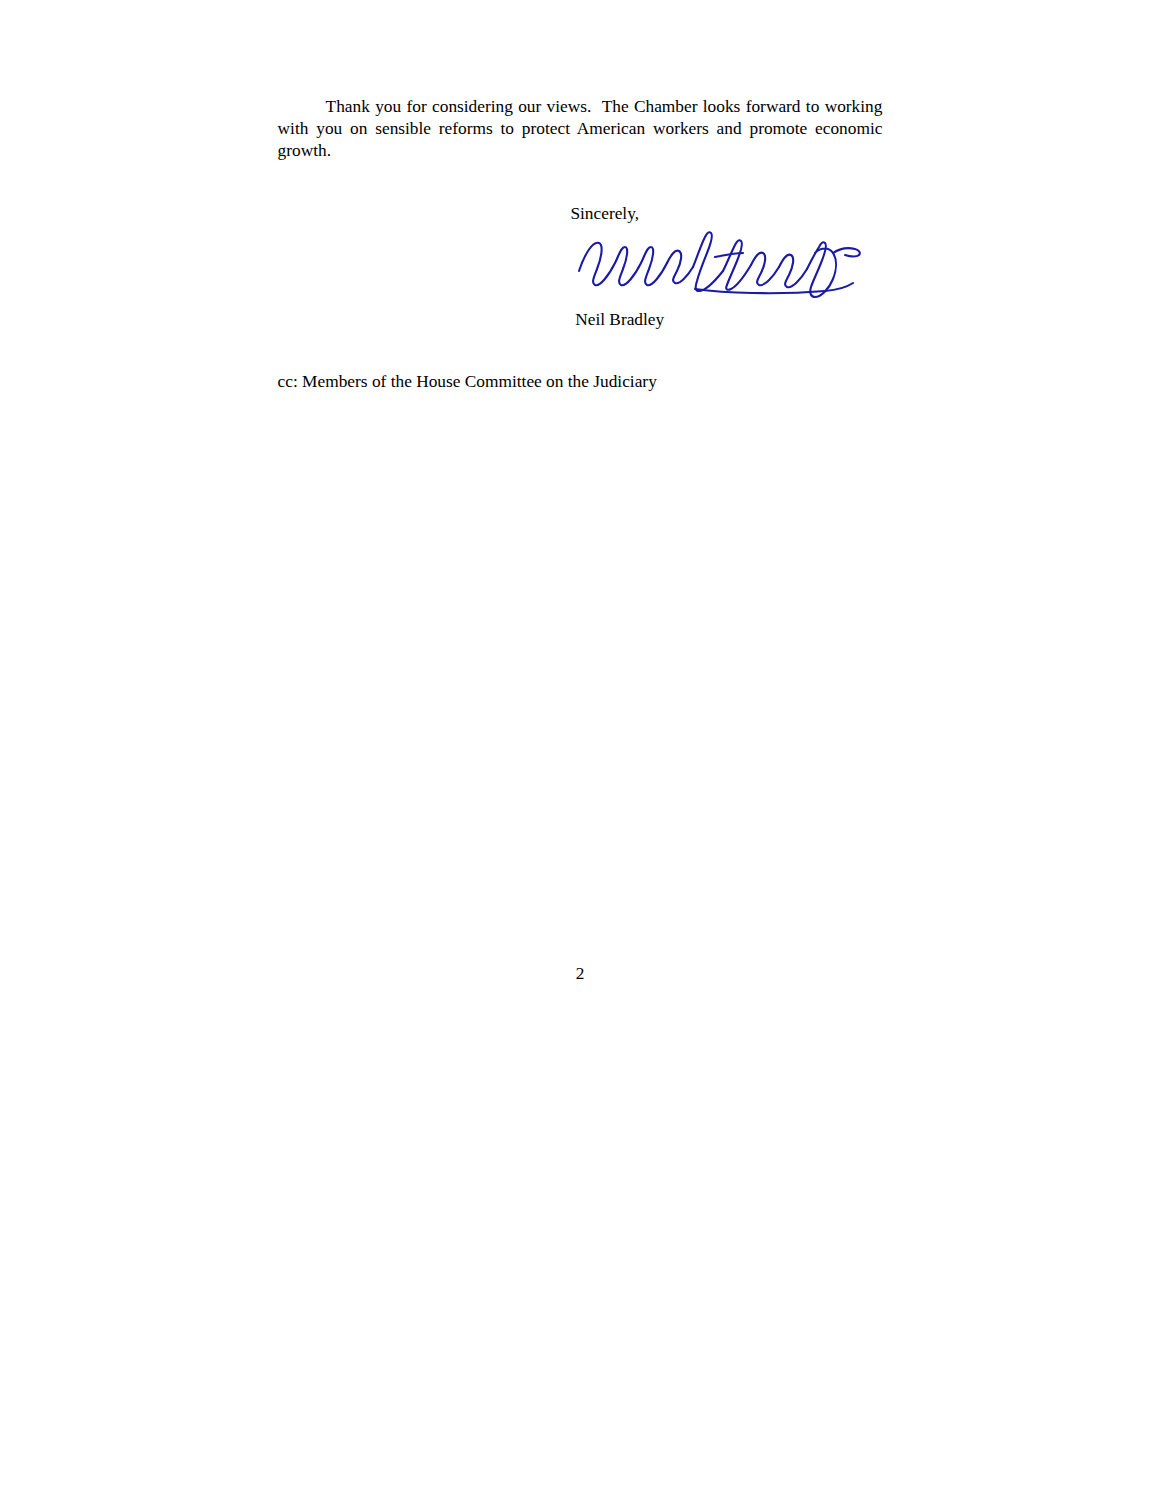Thank you for considering our views. The Chamber looks forward to working with you on sensible reforms to protect American workers and promote economic growth.
Sincerely,
Neil Bradley
cc: Members of the House Committee on the Judiciary
2